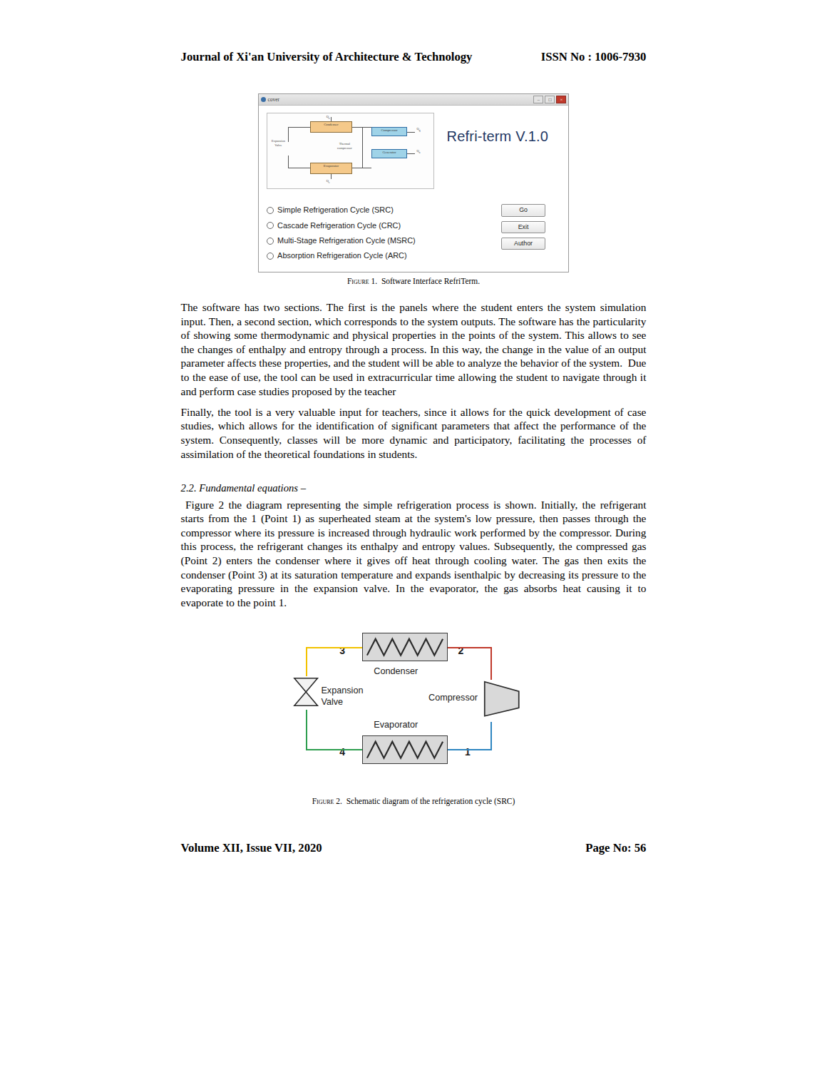Journal of Xi'an University of Architecture & Technology
ISSN No : 1006-7930
cover
–
□
×
Condenser
Evaporator
Compressor
Generator
Expansion
Valve
Thermal
compressor
Qc
Qe
Qg
Qa
Refri-term V.1.0
Simple Refrigeration Cycle (SRC)
Cascade Refrigeration Cycle (CRC)
Multi-Stage Refrigeration Cycle (MSRC)
Absorption Refrigeration Cycle (ARC)
Go
Exit
Author
Figure 1. Software Interface RefriTerm.
The software has two sections. The first is the panels where the student enters the system simulation input. Then, a second section, which corresponds to the system outputs. The software has the particularity of showing some thermodynamic and physical properties in the points of the system. This allows to see the changes of enthalpy and entropy through a process. In this way, the change in the value of an output parameter affects these properties, and the student will be able to analyze the behavior of the system. Due to the ease of use, the tool can be used in extracurricular time allowing the student to navigate through it and perform case studies proposed by the teacher
Finally, the tool is a very valuable input for teachers, since it allows for the quick development of case studies, which allows for the identification of significant parameters that affect the performance of the system. Consequently, classes will be more dynamic and participatory, facilitating the processes of assimilation of the theoretical foundations in students.
2.2. Fundamental equations –
Figure 2 the diagram representing the simple refrigeration process is shown. Initially, the refrigerant starts from the 1 (Point 1) as superheated steam at the system's low pressure, then passes through the compressor where its pressure is increased through hydraulic work performed by the compressor. During this process, the refrigerant changes its enthalpy and entropy values. Subsequently, the compressed gas (Point 2) enters the condenser where it gives off heat through cooling water. The gas then exits the condenser (Point 3) at its saturation temperature and expands isenthalpic by decreasing its pressure to the evaporating pressure in the expansion valve. In the evaporator, the gas absorbs heat causing it to evaporate to the point 1.
Condenser
3
2
Evaporator
4
1
Expansion
Valve
Compressor
Figure 2. Schematic diagram of the refrigeration cycle (SRC)
Volume XII, Issue VII, 2020
Page No: 56